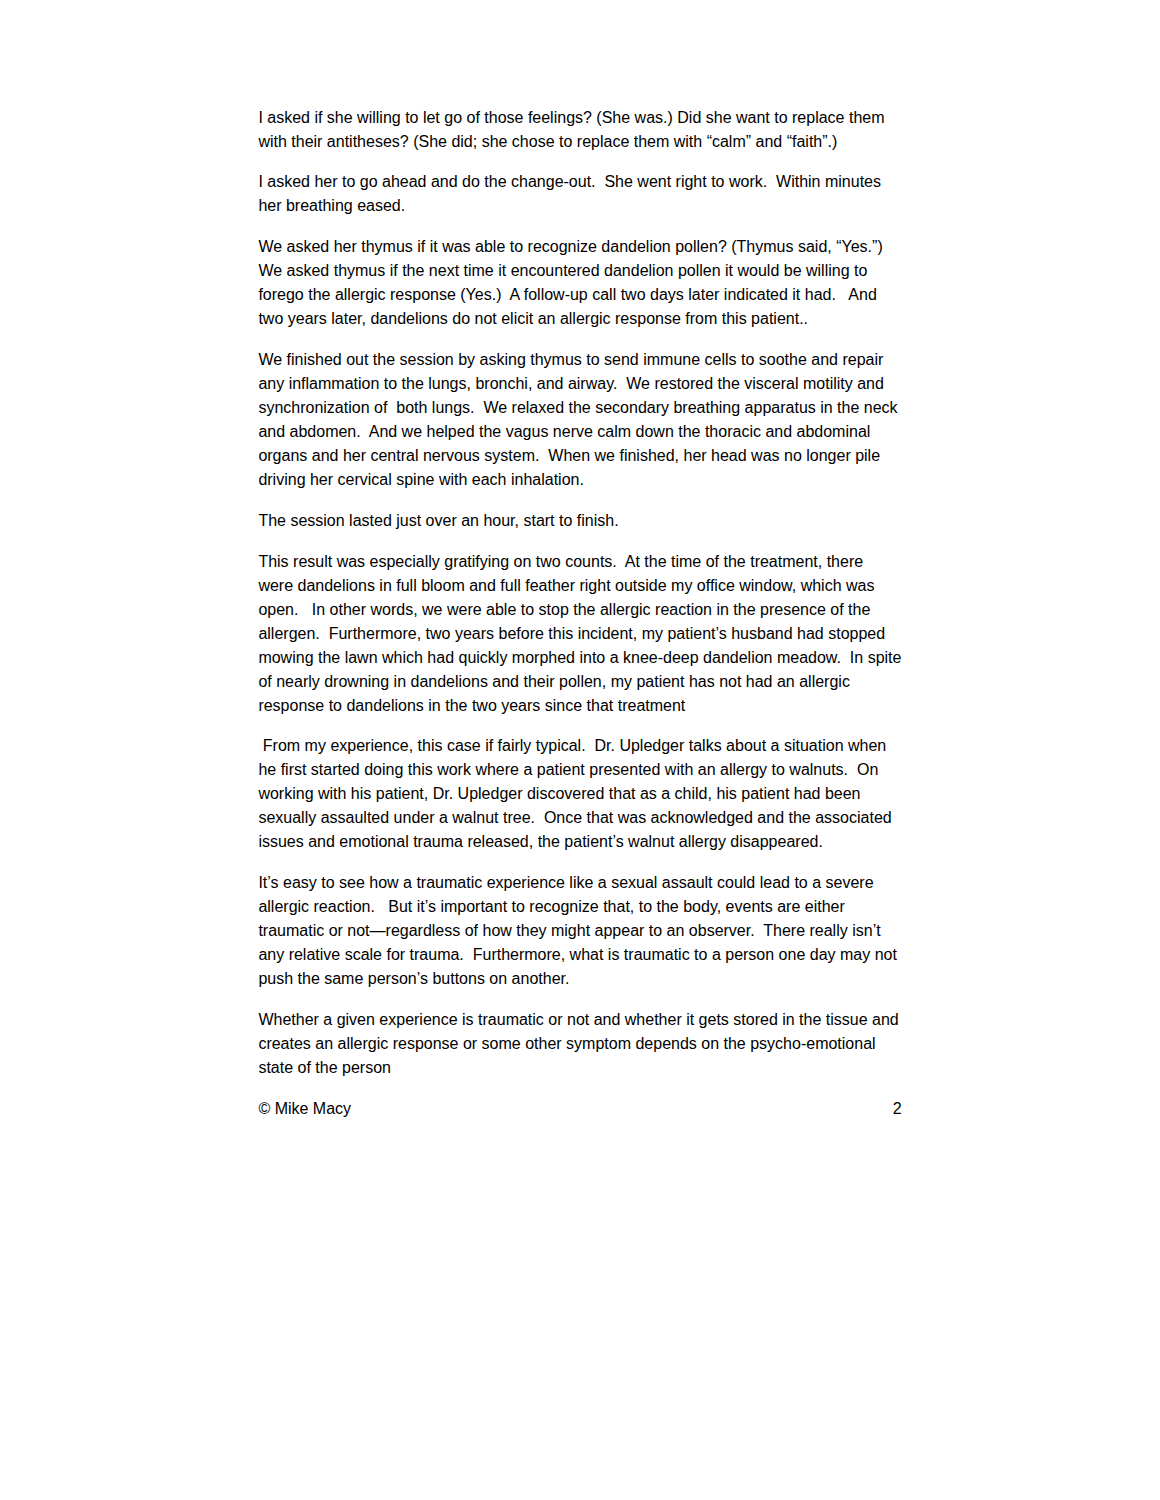I asked if she willing to let go of those feelings? (She was.) Did she want to replace them with their antitheses? (She did; she chose to replace them with “calm” and “faith”.)
I asked her to go ahead and do the change-out. She went right to work. Within minutes her breathing eased.
We asked her thymus if it was able to recognize dandelion pollen? (Thymus said, “Yes.”) We asked thymus if the next time it encountered dandelion pollen it would be willing to forego the allergic response (Yes.) A follow-up call two days later indicated it had. And two years later, dandelions do not elicit an allergic response from this patient..
We finished out the session by asking thymus to send immune cells to soothe and repair any inflammation to the lungs, bronchi, and airway. We restored the visceral motility and synchronization of both lungs. We relaxed the secondary breathing apparatus in the neck and abdomen. And we helped the vagus nerve calm down the thoracic and abdominal organs and her central nervous system. When we finished, her head was no longer pile driving her cervical spine with each inhalation.
The session lasted just over an hour, start to finish.
This result was especially gratifying on two counts. At the time of the treatment, there were dandelions in full bloom and full feather right outside my office window, which was open. In other words, we were able to stop the allergic reaction in the presence of the allergen. Furthermore, two years before this incident, my patient’s husband had stopped mowing the lawn which had quickly morphed into a knee-deep dandelion meadow. In spite of nearly drowning in dandelions and their pollen, my patient has not had an allergic response to dandelions in the two years since that treatment
From my experience, this case if fairly typical. Dr. Upledger talks about a situation when he first started doing this work where a patient presented with an allergy to walnuts. On working with his patient, Dr. Upledger discovered that as a child, his patient had been sexually assaulted under a walnut tree. Once that was acknowledged and the associated issues and emotional trauma released, the patient’s walnut allergy disappeared.
It’s easy to see how a traumatic experience like a sexual assault could lead to a severe allergic reaction. But it’s important to recognize that, to the body, events are either traumatic or not—regardless of how they might appear to an observer. There really isn’t any relative scale for trauma. Furthermore, what is traumatic to a person one day may not push the same person’s buttons on another.
Whether a given experience is traumatic or not and whether it gets stored in the tissue and creates an allergic response or some other symptom depends on the psycho-emotional state of the person
© Mike Macy
2